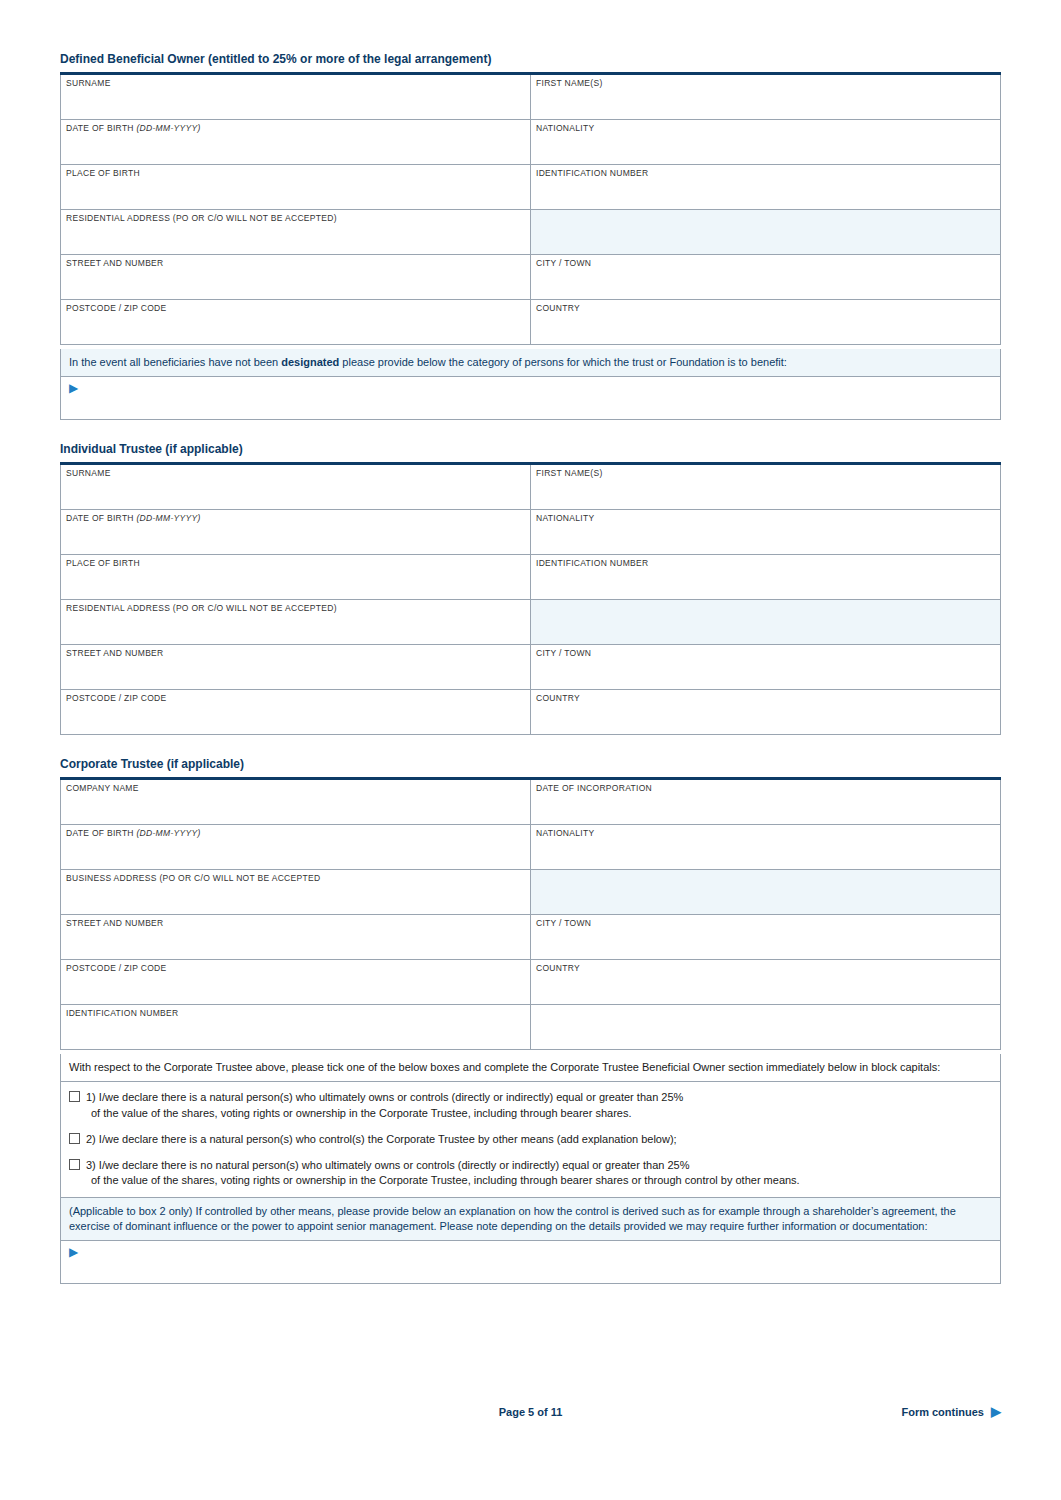Defined Beneficial Owner (entitled to 25% or more of the legal arrangement)
| SURNAME | FIRST NAME(S) |
| DATE OF BIRTH (DD-MM-YYYY) | NATIONALITY |
| PLACE OF BIRTH | IDENTIFICATION NUMBER |
| RESIDENTIAL ADDRESS (PO OR C/O WILL NOT BE ACCEPTED) | |
| STREET AND NUMBER | CITY / TOWN |
| POSTCODE / ZIP CODE | COUNTRY |
In the event all beneficiaries have not been designated please provide below the category of persons for which the trust or Foundation is to benefit:
▶
Individual Trustee (if applicable)
| SURNAME | FIRST NAME(S) |
| DATE OF BIRTH (DD-MM-YYYY) | NATIONALITY |
| PLACE OF BIRTH | IDENTIFICATION NUMBER |
| RESIDENTIAL ADDRESS (PO OR C/O WILL NOT BE ACCEPTED) | |
| STREET AND NUMBER | CITY / TOWN |
| POSTCODE / ZIP CODE | COUNTRY |
Corporate Trustee (if applicable)
| COMPANY NAME | DATE OF INCORPORATION |
| DATE OF BIRTH (DD-MM-YYYY) | NATIONALITY |
| BUSINESS ADDRESS (PO OR C/O WILL NOT BE ACCEPTED | |
| STREET AND NUMBER | CITY / TOWN |
| POSTCODE / ZIP CODE | COUNTRY |
| IDENTIFICATION NUMBER | |
With respect to the Corporate Trustee above, please tick one of the below boxes and complete the Corporate Trustee Beneficial Owner section immediately below in block capitals:
1) I/we declare there is a natural person(s) who ultimately owns or controls (directly or indirectly) equal or greater than 25% of the value of the shares, voting rights or ownership in the Corporate Trustee, including through bearer shares.
2) I/we declare there is a natural person(s) who control(s) the Corporate Trustee by other means (add explanation below);
3) I/we declare there is no natural person(s) who ultimately owns or controls (directly or indirectly) equal or greater than 25% of the value of the shares, voting rights or ownership in the Corporate Trustee, including through bearer shares or through control by other means.
(Applicable to box 2 only) If controlled by other means, please provide below an explanation on how the control is derived such as for example through a shareholder’s agreement, the exercise of dominant influence or the power to appoint senior management. Please note depending on the details provided we may require further information or documentation:
▶
Page 5 of 11
Form continues ▶